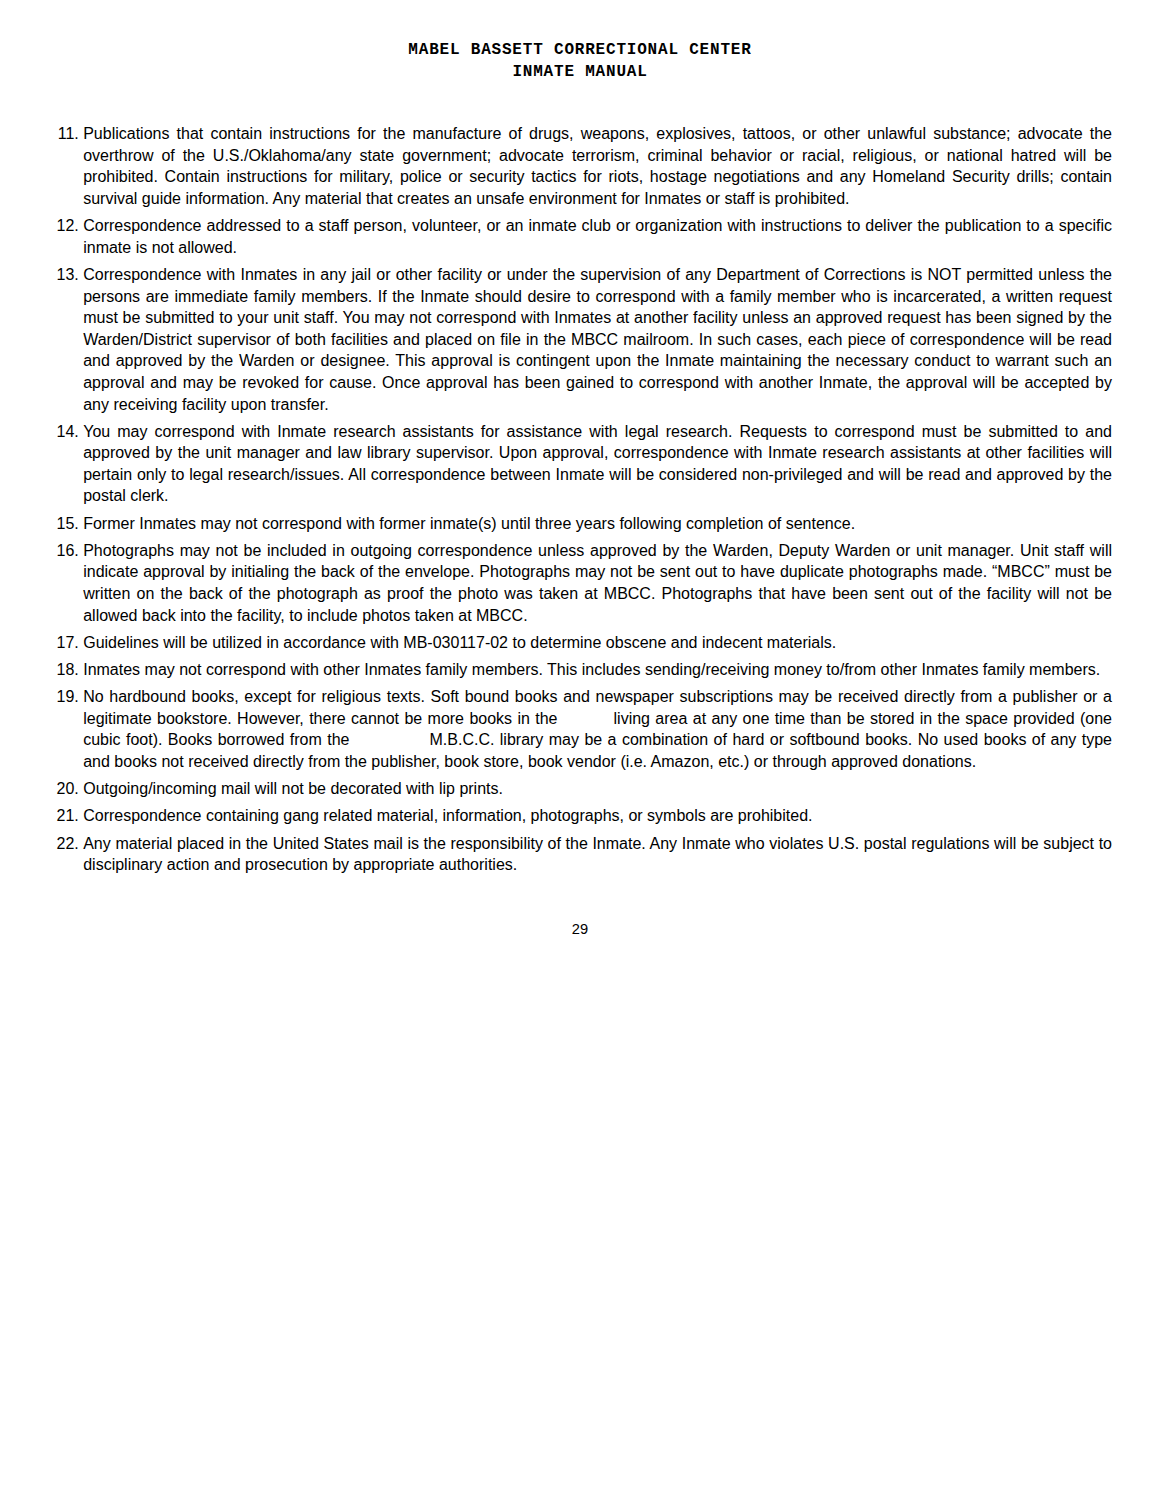MABEL BASSETT CORRECTIONAL CENTER INMATE MANUAL
Publications that contain instructions for the manufacture of drugs, weapons, explosives, tattoos, or other unlawful substance; advocate the overthrow of the U.S./Oklahoma/any state government; advocate terrorism, criminal behavior or racial, religious, or national hatred will be prohibited. Contain instructions for military, police or security tactics for riots, hostage negotiations and any Homeland Security drills; contain survival guide information. Any material that creates an unsafe environment for Inmates or staff is prohibited.
Correspondence addressed to a staff person, volunteer, or an inmate club or organization with instructions to deliver the publication to a specific inmate is not allowed.
Correspondence with Inmates in any jail or other facility or under the supervision of any Department of Corrections is NOT permitted unless the persons are immediate family members. If the Inmate should desire to correspond with a family member who is incarcerated, a written request must be submitted to your unit staff. You may not correspond with Inmates at another facility unless an approved request has been signed by the Warden/District supervisor of both facilities and placed on file in the MBCC mailroom. In such cases, each piece of correspondence will be read and approved by the Warden or designee. This approval is contingent upon the Inmate maintaining the necessary conduct to warrant such an approval and may be revoked for cause. Once approval has been gained to correspond with another Inmate, the approval will be accepted by any receiving facility upon transfer.
You may correspond with Inmate research assistants for assistance with legal research. Requests to correspond must be submitted to and approved by the unit manager and law library supervisor. Upon approval, correspondence with Inmate research assistants at other facilities will pertain only to legal research/issues. All correspondence between Inmate will be considered non-privileged and will be read and approved by the postal clerk.
Former Inmates may not correspond with former inmate(s) until three years following completion of sentence.
Photographs may not be included in outgoing correspondence unless approved by the Warden, Deputy Warden or unit manager. Unit staff will indicate approval by initialing the back of the envelope. Photographs may not be sent out to have duplicate photographs made. “MBCC” must be written on the back of the photograph as proof the photo was taken at MBCC. Photographs that have been sent out of the facility will not be allowed back into the facility, to include photos taken at MBCC.
Guidelines will be utilized in accordance with MB-030117-02 to determine obscene and indecent materials.
Inmates may not correspond with other Inmates family members. This includes sending/receiving money to/from other Inmates family members.
No hardbound books, except for religious texts. Soft bound books and newspaper subscriptions may be received directly from a publisher or a legitimate bookstore. However, there cannot be more books in the living area at any one time than be stored in the space provided (one cubic foot). Books borrowed from the M.B.C.C. library may be a combination of hard or softbound books. No used books of any type and books not received directly from the publisher, book store, book vendor (i.e. Amazon, etc.) or through approved donations.
Outgoing/incoming mail will not be decorated with lip prints.
Correspondence containing gang related material, information, photographs, or symbols are prohibited.
Any material placed in the United States mail is the responsibility of the Inmate. Any Inmate who violates U.S. postal regulations will be subject to disciplinary action and prosecution by appropriate authorities.
29